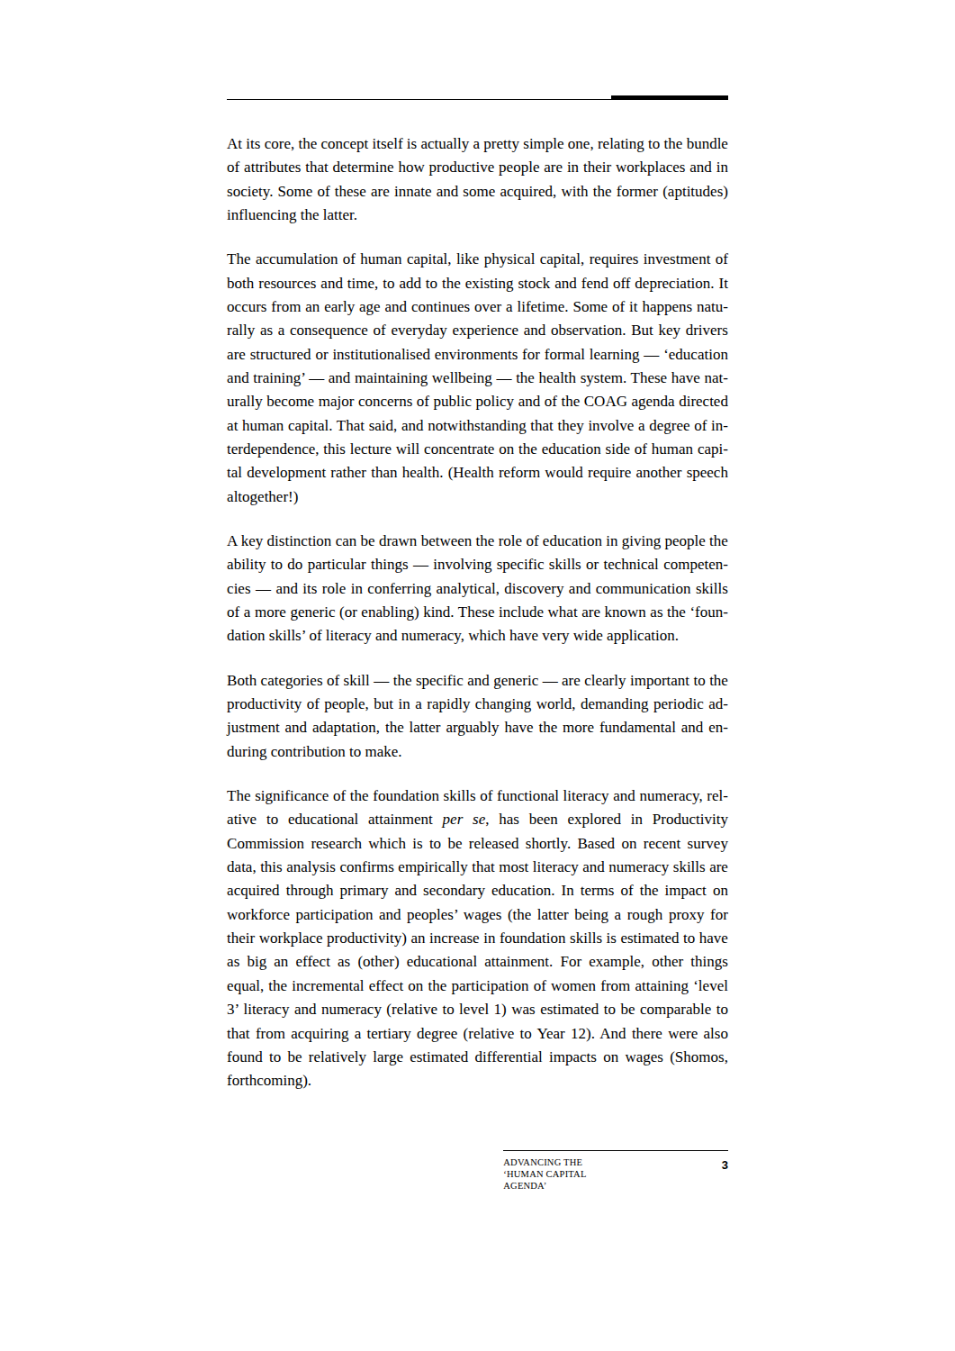At its core, the concept itself is actually a pretty simple one, relating to the bundle of attributes that determine how productive people are in their workplaces and in society. Some of these are innate and some acquired, with the former (aptitudes) influencing the latter.
The accumulation of human capital, like physical capital, requires investment of both resources and time, to add to the existing stock and fend off depreciation. It occurs from an early age and continues over a lifetime. Some of it happens naturally as a consequence of everyday experience and observation. But key drivers are structured or institutionalised environments for formal learning — ‘education and training’ — and maintaining wellbeing — the health system. These have naturally become major concerns of public policy and of the COAG agenda directed at human capital. That said, and notwithstanding that they involve a degree of interdependence, this lecture will concentrate on the education side of human capital development rather than health. (Health reform would require another speech altogether!)
A key distinction can be drawn between the role of education in giving people the ability to do particular things — involving specific skills or technical competencies — and its role in conferring analytical, discovery and communication skills of a more generic (or enabling) kind. These include what are known as the ‘foundation skills’ of literacy and numeracy, which have very wide application.
Both categories of skill — the specific and generic — are clearly important to the productivity of people, but in a rapidly changing world, demanding periodic adjustment and adaptation, the latter arguably have the more fundamental and enduring contribution to make.
The significance of the foundation skills of functional literacy and numeracy, relative to educational attainment per se, has been explored in Productivity Commission research which is to be released shortly. Based on recent survey data, this analysis confirms empirically that most literacy and numeracy skills are acquired through primary and secondary education. In terms of the impact on workforce participation and peoples’ wages (the latter being a rough proxy for their workplace productivity) an increase in foundation skills is estimated to have as big an effect as (other) educational attainment. For example, other things equal, the incremental effect on the participation of women from attaining ‘level 3’ literacy and numeracy (relative to level 1) was estimated to be comparable to that from acquiring a tertiary degree (relative to Year 12). And there were also found to be relatively large estimated differential impacts on wages (Shomos, forthcoming).
Advancing the
‘human capital
agenda’
3